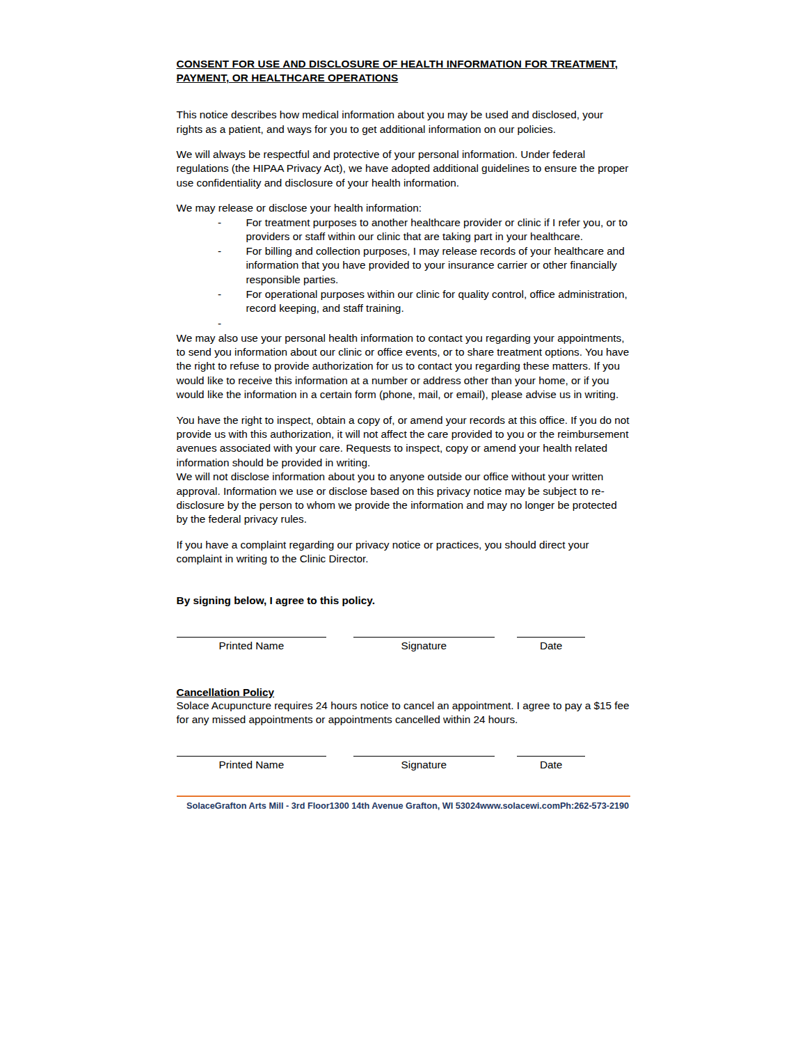Consent for use and disclosure of health information for treatment, payment, or healthcare operations
This notice describes how medical information about you may be used and disclosed, your rights as a patient, and ways for you to get additional information on our policies.
We will always be respectful and protective of your personal information. Under federal regulations (the HIPAA Privacy Act), we have adopted additional guidelines to ensure the proper use confidentiality and disclosure of your health information.
We may release or disclose your health information:
For treatment purposes to another healthcare provider or clinic if I refer you, or to providers or staff within our clinic that are taking part in your healthcare.
For billing and collection purposes, I may release records of your healthcare and information that you have provided to your insurance carrier or other financially responsible parties.
For operational purposes within our clinic for quality control, office administration, record keeping, and staff training.
We may also use your personal health information to contact you regarding your appointments, to send you information about our clinic or office events, or to share treatment options. You have the right to refuse to provide authorization for us to contact you regarding these matters. If you would like to receive this information at a number or address other than your home, or if you would like the information in a certain form (phone, mail, or email), please advise us in writing.
You have the right to inspect, obtain a copy of, or amend your records at this office. If you do not provide us with this authorization, it will not affect the care provided to you or the reimbursement avenues associated with your care. Requests to inspect, copy or amend your health related information should be provided in writing.
We will not disclose information about you to anyone outside our office without your written approval. Information we use or disclose based on this privacy notice may be subject to re-disclosure by the person to whom we provide the information and may no longer be protected by the federal privacy rules.
If you have a complaint regarding our privacy notice or practices, you should direct your complaint in writing to the Clinic Director.
By signing below, I agree to this policy.
| Printed Name | | Signature | | Date | |
Cancellation Policy
Solace Acupuncture requires 24 hours notice to cancel an appointment. I agree to pay a $15 fee for any missed appointments or appointments cancelled within 24 hours.
| Printed Name | | Signature | | Date | |
Solace Grafton Arts Mill - 3rd Floor 1300 14th Avenue Grafton, WI 53024 www.solacewi.com Ph:262-573-2190